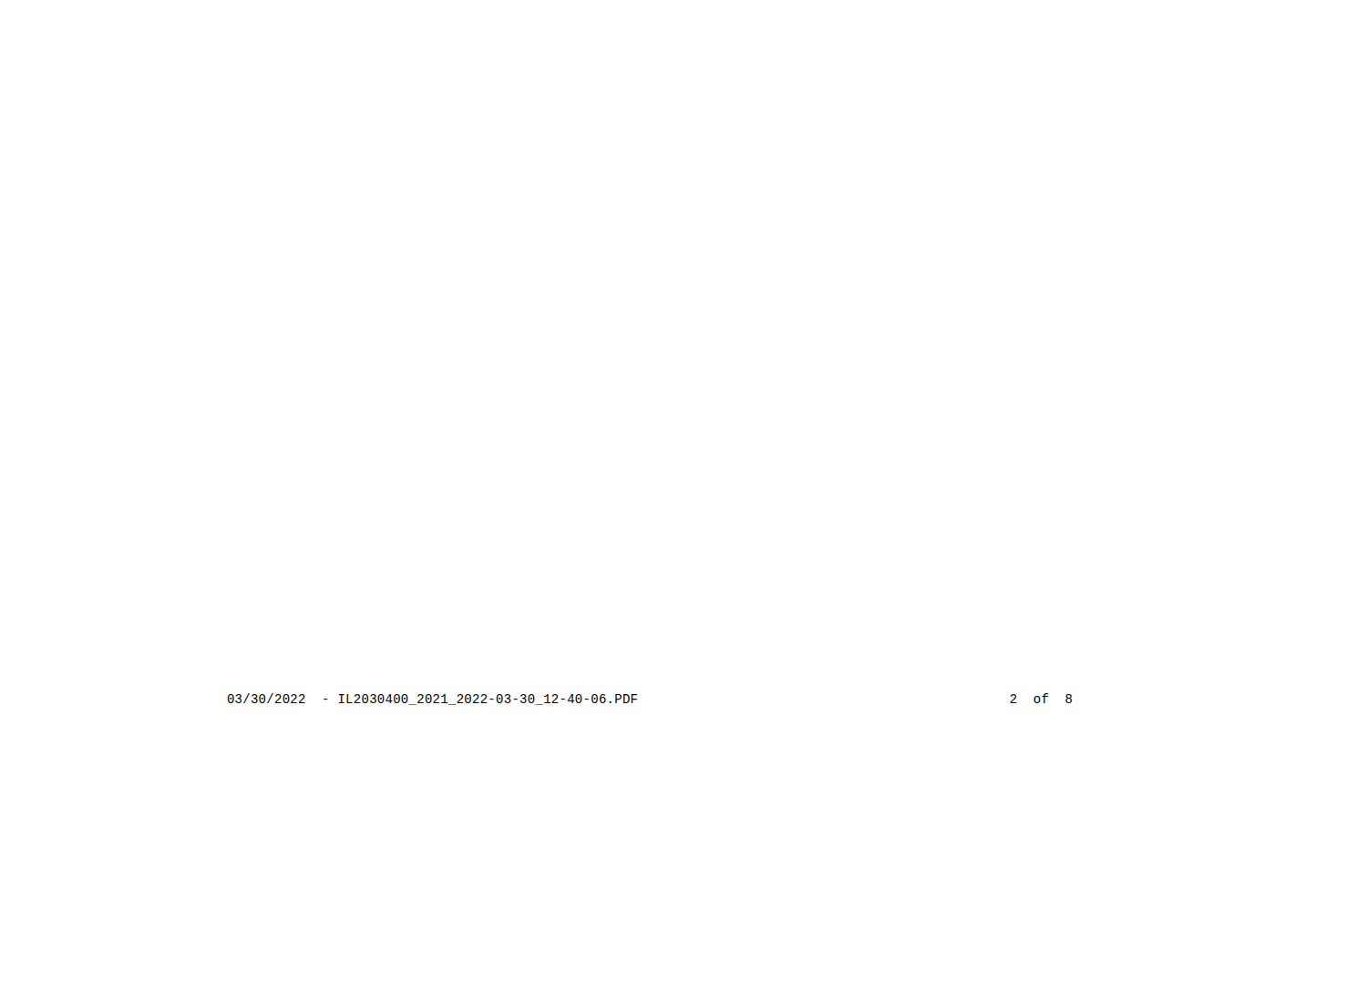03/30/2022 - IL2030400_2021_2022-03-30_12-40-06.PDF
2 of 8